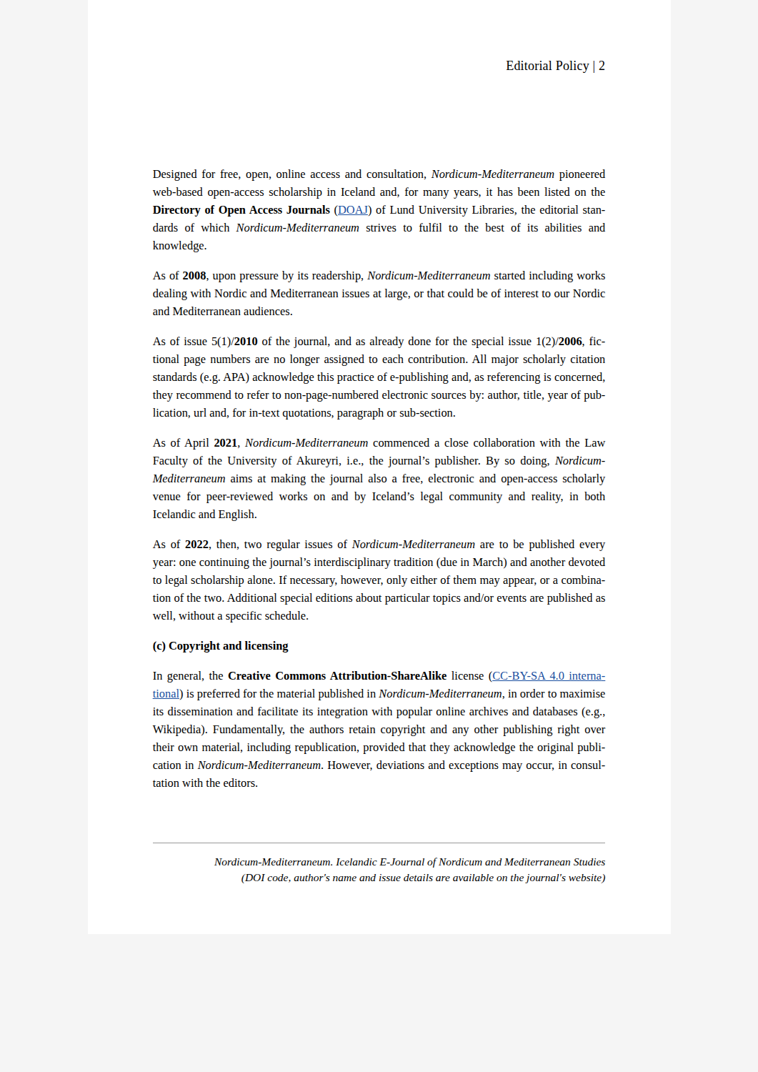Editorial Policy | 2
Designed for free, open, online access and consultation, Nordicum-Mediterraneum pioneered web-based open-access scholarship in Iceland and, for many years, it has been listed on the Directory of Open Access Journals (DOAJ) of Lund University Libraries, the editorial standards of which Nordicum-Mediterraneum strives to fulfil to the best of its abilities and knowledge.
As of 2008, upon pressure by its readership, Nordicum-Mediterraneum started including works dealing with Nordic and Mediterranean issues at large, or that could be of interest to our Nordic and Mediterranean audiences.
As of issue 5(1)/2010 of the journal, and as already done for the special issue 1(2)/2006, fictional page numbers are no longer assigned to each contribution. All major scholarly citation standards (e.g. APA) acknowledge this practice of e-publishing and, as referencing is concerned, they recommend to refer to non-page-numbered electronic sources by: author, title, year of publication, url and, for in-text quotations, paragraph or sub-section.
As of April 2021, Nordicum-Mediterraneum commenced a close collaboration with the Law Faculty of the University of Akureyri, i.e., the journal’s publisher. By so doing, Nordicum-Mediterraneum aims at making the journal also a free, electronic and open-access scholarly venue for peer-reviewed works on and by Iceland’s legal community and reality, in both Icelandic and English.
As of 2022, then, two regular issues of Nordicum-Mediterraneum are to be published every year: one continuing the journal’s interdisciplinary tradition (due in March) and another devoted to legal scholarship alone. If necessary, however, only either of them may appear, or a combination of the two. Additional special editions about particular topics and/or events are published as well, without a specific schedule.
(c) Copyright and licensing
In general, the Creative Commons Attribution-ShareAlike license (CC-BY-SA 4.0 international) is preferred for the material published in Nordicum-Mediterraneum, in order to maximise its dissemination and facilitate its integration with popular online archives and databases (e.g., Wikipedia). Fundamentally, the authors retain copyright and any other publishing right over their own material, including republication, provided that they acknowledge the original publication in Nordicum-Mediterraneum. However, deviations and exceptions may occur, in consultation with the editors.
Nordicum-Mediterraneum. Icelandic E-Journal of Nordicum and Mediterranean Studies (DOI code, author's name and issue details are available on the journal's website)